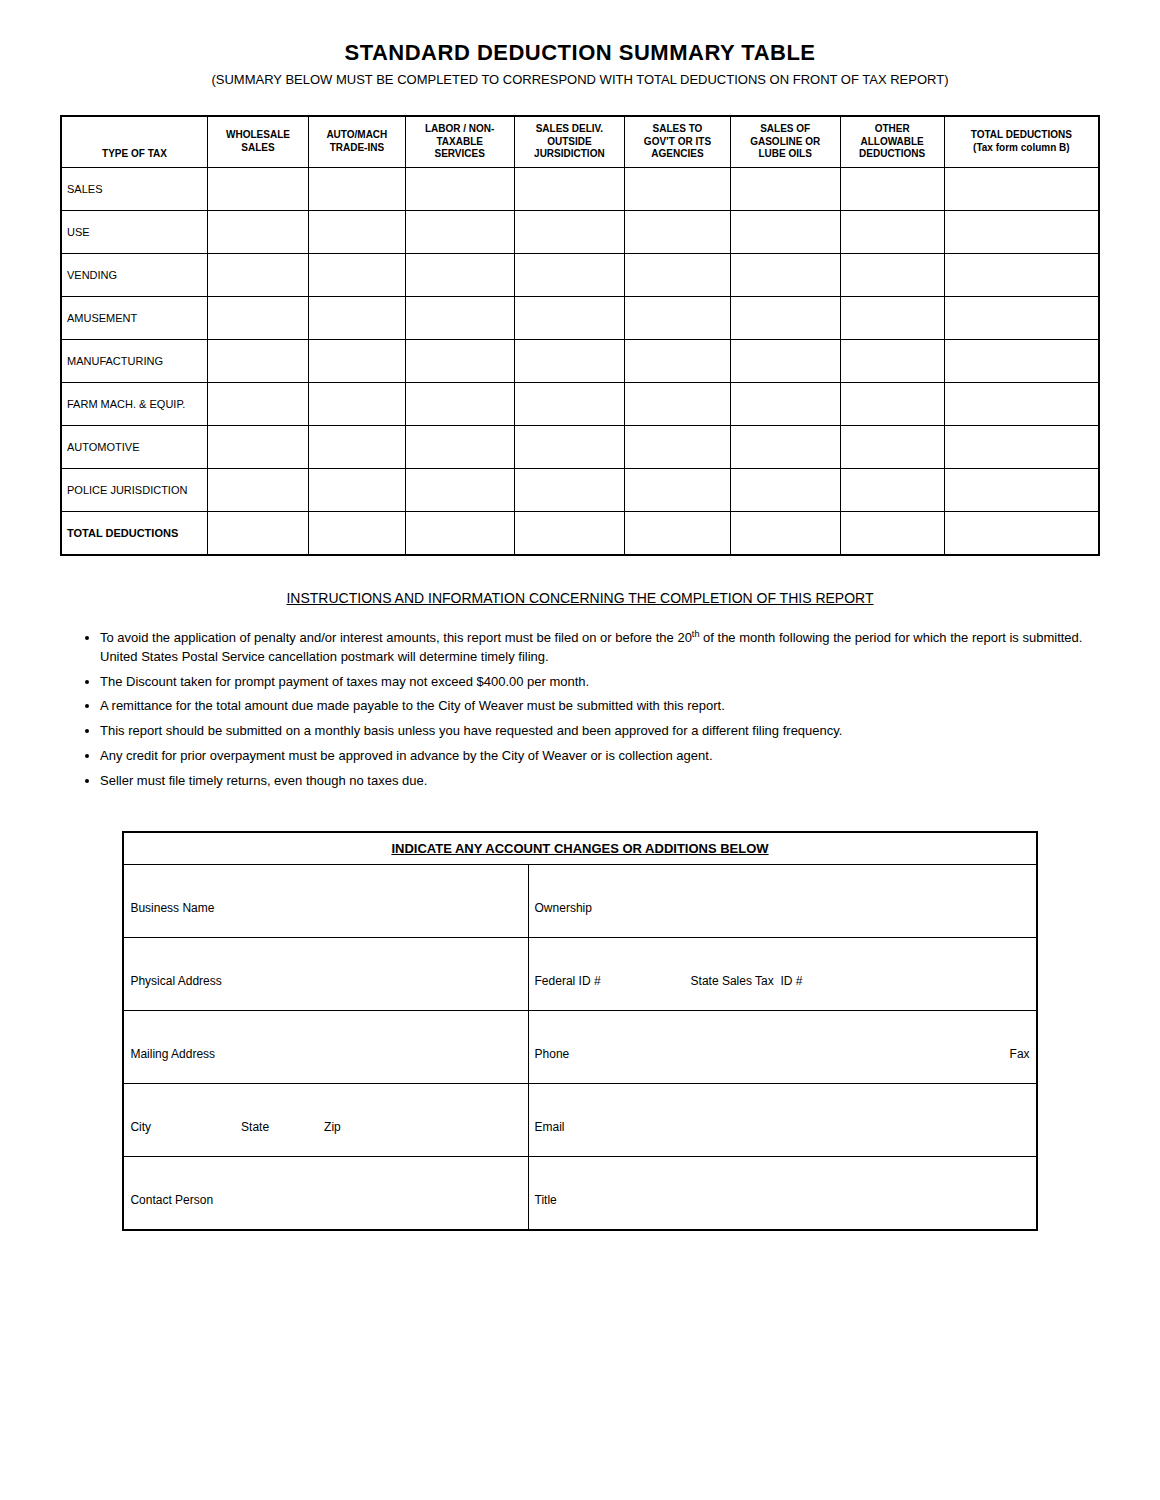STANDARD DEDUCTION SUMMARY TABLE
(SUMMARY BELOW MUST BE COMPLETED TO CORRESPOND WITH TOTAL DEDUCTIONS ON FRONT OF TAX REPORT)
| TYPE OF TAX | WHOLESALE SALES | AUTO/MACH TRADE-INS | LABOR / NON- TAXABLE SERVICES | SALES DELIV. OUTSIDE JURSIDICTION | SALES TO GOV’T OR ITS AGENCIES | SALES OF GASOLINE OR LUBE OILS | OTHER ALLOWABLE DEDUCTIONS | TOTAL DEDUCTIONS (Tax form column B) |
| --- | --- | --- | --- | --- | --- | --- | --- | --- |
| SALES | | | | | | | | |
| USE | | | | | | | | |
| VENDING | | | | | | | | |
| AMUSEMENT | | | | | | | | |
| MANUFACTURING | | | | | | | | |
| FARM MACH. & EQUIP. | | | | | | | | |
| AUTOMOTIVE | | | | | | | | |
| POLICE JURISDICTION | | | | | | | | |
| TOTAL DEDUCTIONS | | | | | | | | |
INSTRUCTIONS AND INFORMATION CONCERNING THE COMPLETION OF THIS REPORT
To avoid the application of penalty and/or interest amounts, this report must be filed on or before the 20th of the month following the period for which the report is submitted. United States Postal Service cancellation postmark will determine timely filing.
The Discount taken for prompt payment of taxes may not exceed $400.00 per month.
A remittance for the total amount due made payable to the City of Weaver must be submitted with this report.
This report should be submitted on a monthly basis unless you have requested and been approved for a different filing frequency.
Any credit for prior overpayment must be approved in advance by the City of Weaver or is collection agent.
Seller must file timely returns, even though no taxes due.
| INDICATE ANY ACCOUNT CHANGES OR ADDITIONS BELOW |
| Business Name | Ownership |
| Physical Address | Federal ID # State Sales Tax ID # |
| Mailing Address | Phone Fax |
| City State Zip | Email |
| Contact Person | Title |